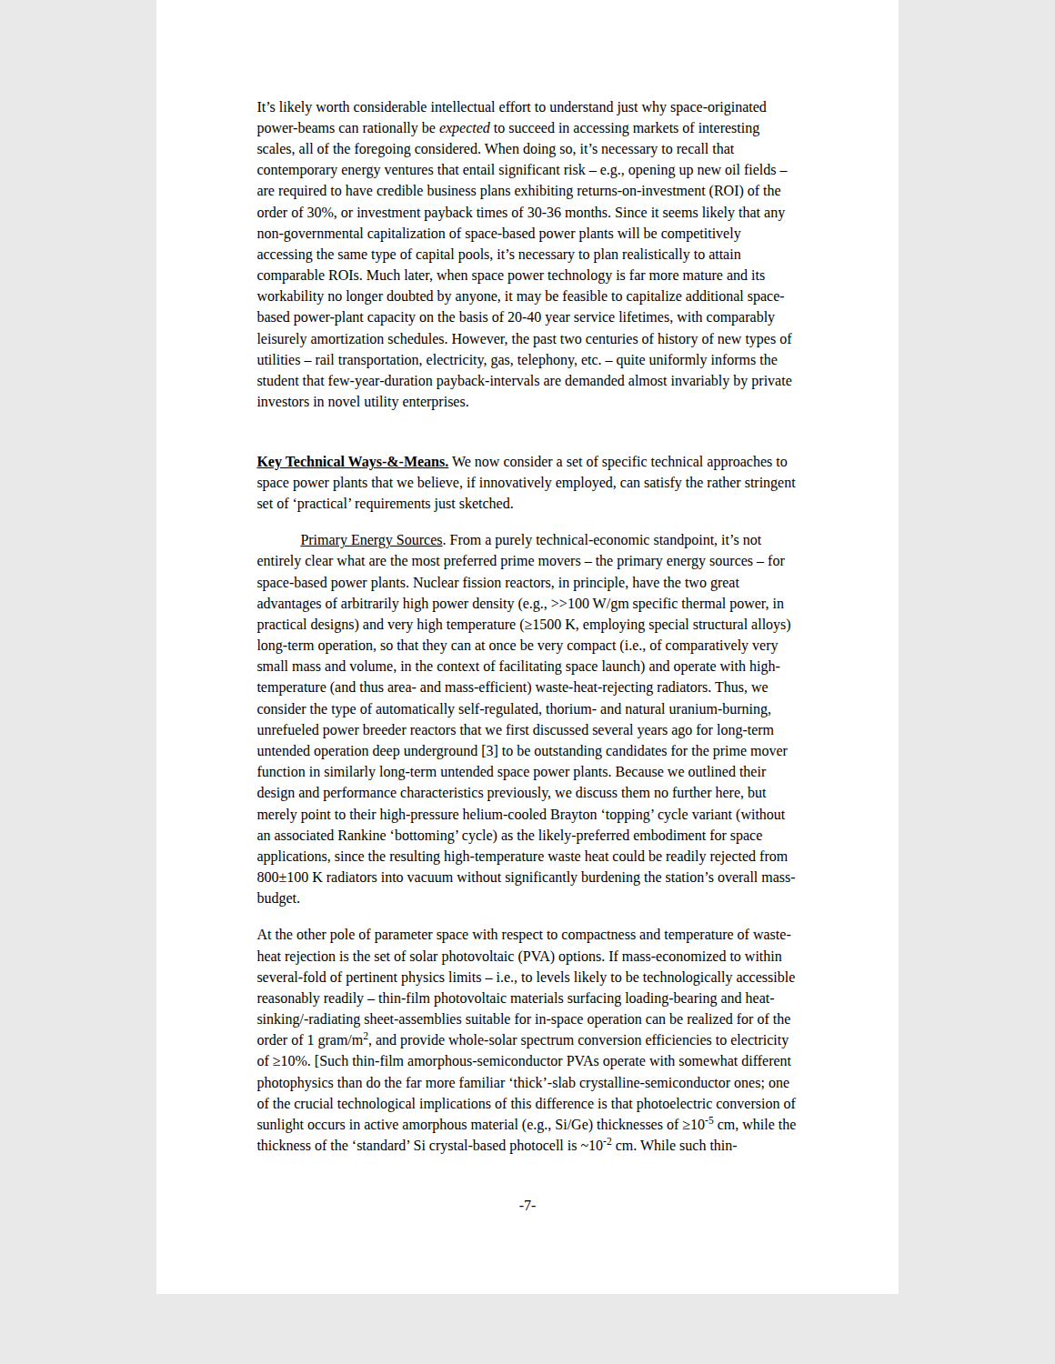It’s likely worth considerable intellectual effort to understand just why space-originated power-beams can rationally be expected to succeed in accessing markets of interesting scales, all of the foregoing considered. When doing so, it’s necessary to recall that contemporary energy ventures that entail significant risk – e.g., opening up new oil fields – are required to have credible business plans exhibiting returns-on-investment (ROI) of the order of 30%, or investment payback times of 30-36 months. Since it seems likely that any non-governmental capitalization of space-based power plants will be competitively accessing the same type of capital pools, it’s necessary to plan realistically to attain comparable ROIs. Much later, when space power technology is far more mature and its workability no longer doubted by anyone, it may be feasible to capitalize additional space-based power-plant capacity on the basis of 20-40 year service lifetimes, with comparably leisurely amortization schedules. However, the past two centuries of history of new types of utilities – rail transportation, electricity, gas, telephony, etc. – quite uniformly informs the student that few-year-duration payback-intervals are demanded almost invariably by private investors in novel utility enterprises.
Key Technical Ways-&-Means. We now consider a set of specific technical approaches to space power plants that we believe, if innovatively employed, can satisfy the rather stringent set of ‘practical’ requirements just sketched.
Primary Energy Sources. From a purely technical-economic standpoint, it’s not entirely clear what are the most preferred prime movers – the primary energy sources – for space-based power plants. Nuclear fission reactors, in principle, have the two great advantages of arbitrarily high power density (e.g., >>100 W/gm specific thermal power, in practical designs) and very high temperature (≥1500 K, employing special structural alloys) long-term operation, so that they can at once be very compact (i.e., of comparatively very small mass and volume, in the context of facilitating space launch) and operate with high-temperature (and thus area- and mass-efficient) waste-heat-rejecting radiators. Thus, we consider the type of automatically self-regulated, thorium- and natural uranium-burning, unrefueled power breeder reactors that we first discussed several years ago for long-term untended operation deep underground [3] to be outstanding candidates for the prime mover function in similarly long-term untended space power plants. Because we outlined their design and performance characteristics previously, we discuss them no further here, but merely point to their high-pressure helium-cooled Brayton ‘topping’ cycle variant (without an associated Rankine ‘bottoming’ cycle) as the likely-preferred embodiment for space applications, since the resulting high-temperature waste heat could be readily rejected from 800±100 K radiators into vacuum without significantly burdening the station’s overall mass-budget.
At the other pole of parameter space with respect to compactness and temperature of waste-heat rejection is the set of solar photovoltaic (PVA) options. If mass-economized to within several-fold of pertinent physics limits – i.e., to levels likely to be technologically accessible reasonably readily – thin-film photovoltaic materials surfacing loading-bearing and heat-sinking/-radiating sheet-assemblies suitable for in-space operation can be realized for of the order of 1 gram/m2, and provide whole-solar spectrum conversion efficiencies to electricity of ≥10%. [Such thin-film amorphous-semiconductor PVAs operate with somewhat different photophysics than do the far more familiar ‘thick’-slab crystalline-semiconductor ones; one of the crucial technological implications of this difference is that photoelectric conversion of sunlight occurs in active amorphous material (e.g., Si/Ge) thicknesses of ≥10-5 cm, while the thickness of the ‘standard’ Si crystal-based photocell is ~10-2 cm. While such thin-
-7-